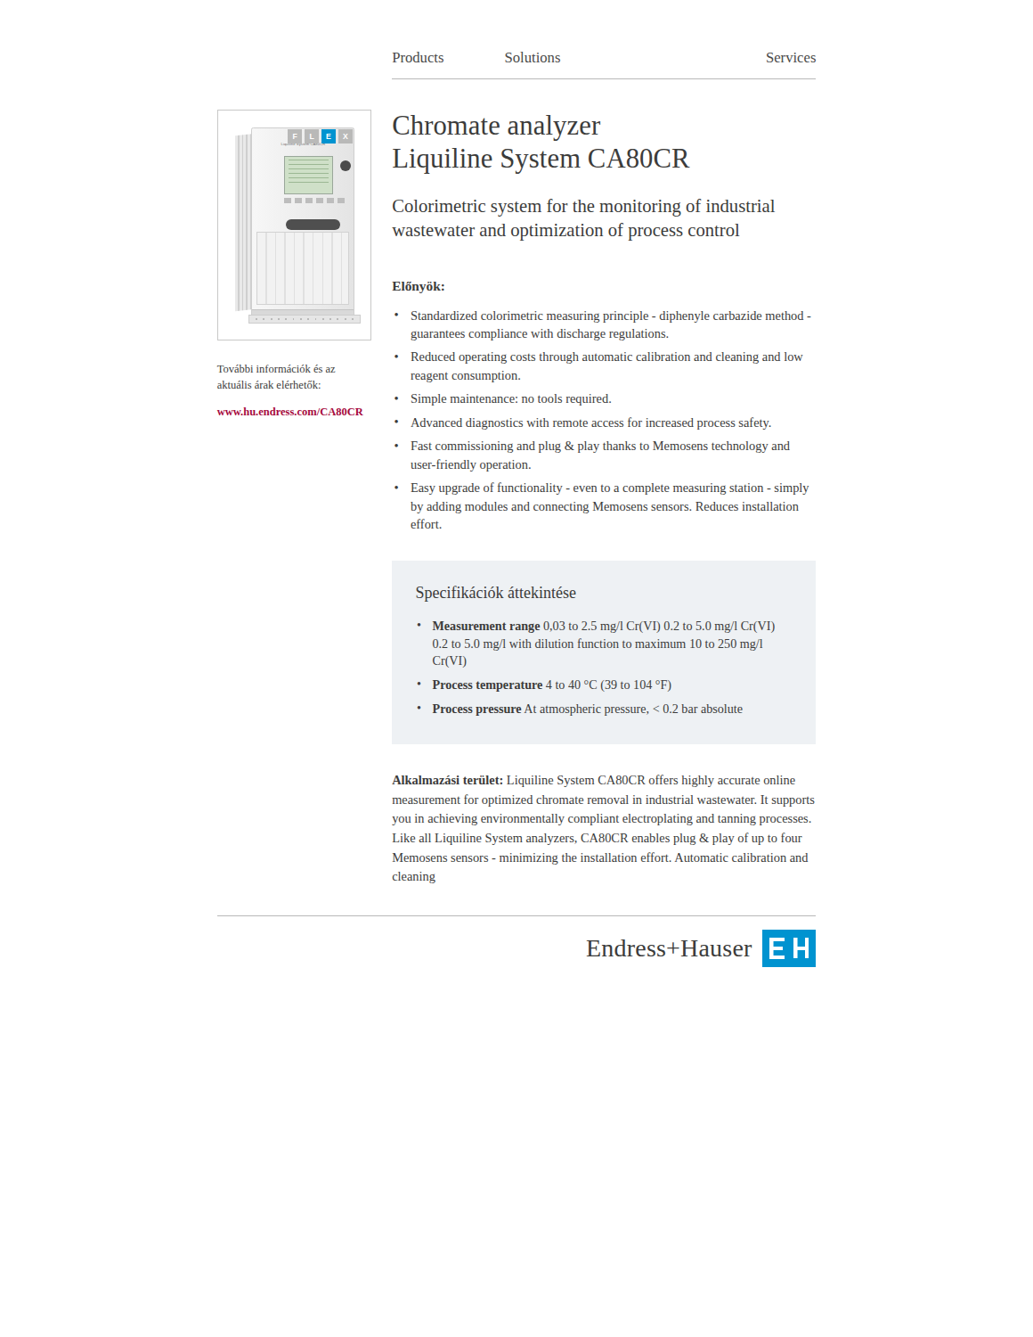Products Solutions Services
Liquiline System CA80CR
FLEX
További információk és az aktuális árak elérhetők:
www.hu.endress.com/CA80CR
Chromate analyzer
Liquiline System CA80CR
Colorimetric system for the monitoring of industrial wastewater and optimization of process control
Előnyök:
Standardized colorimetric measuring principle - diphenyle carbazide method - guarantees compliance with discharge regulations.
Reduced operating costs through automatic calibration and cleaning and low reagent consumption.
Simple maintenance: no tools required.
Advanced diagnostics with remote access for increased process safety.
Fast commissioning and plug & play thanks to Memosens technology and user-friendly operation.
Easy upgrade of functionality - even to a complete measuring station - simply by adding modules and connecting Memosens sensors. Reduces installation effort.
Specifikációk áttekintése
Measurement range 0,03 to 2.5 mg/l Cr(VI) 0.2 to 5.0 mg/l Cr(VI) 0.2 to 5.0 mg/l with dilution function to maximum 10 to 250 mg/l Cr(VI)
Process temperature 4 to 40 °C (39 to 104 °F)
Process pressure At atmospheric pressure, < 0.2 bar absolute
Alkalmazási terület: Liquiline System CA80CR offers highly accurate online measurement for optimized chromate removal in industrial wastewater. It supports you in achieving environmentally compliant electroplating and tanning processes. Like all Liquiline System analyzers, CA80CR enables plug & play of up to four Memosens sensors - minimizing the installation effort. Automatic calibration and cleaning
Endress+Hauser